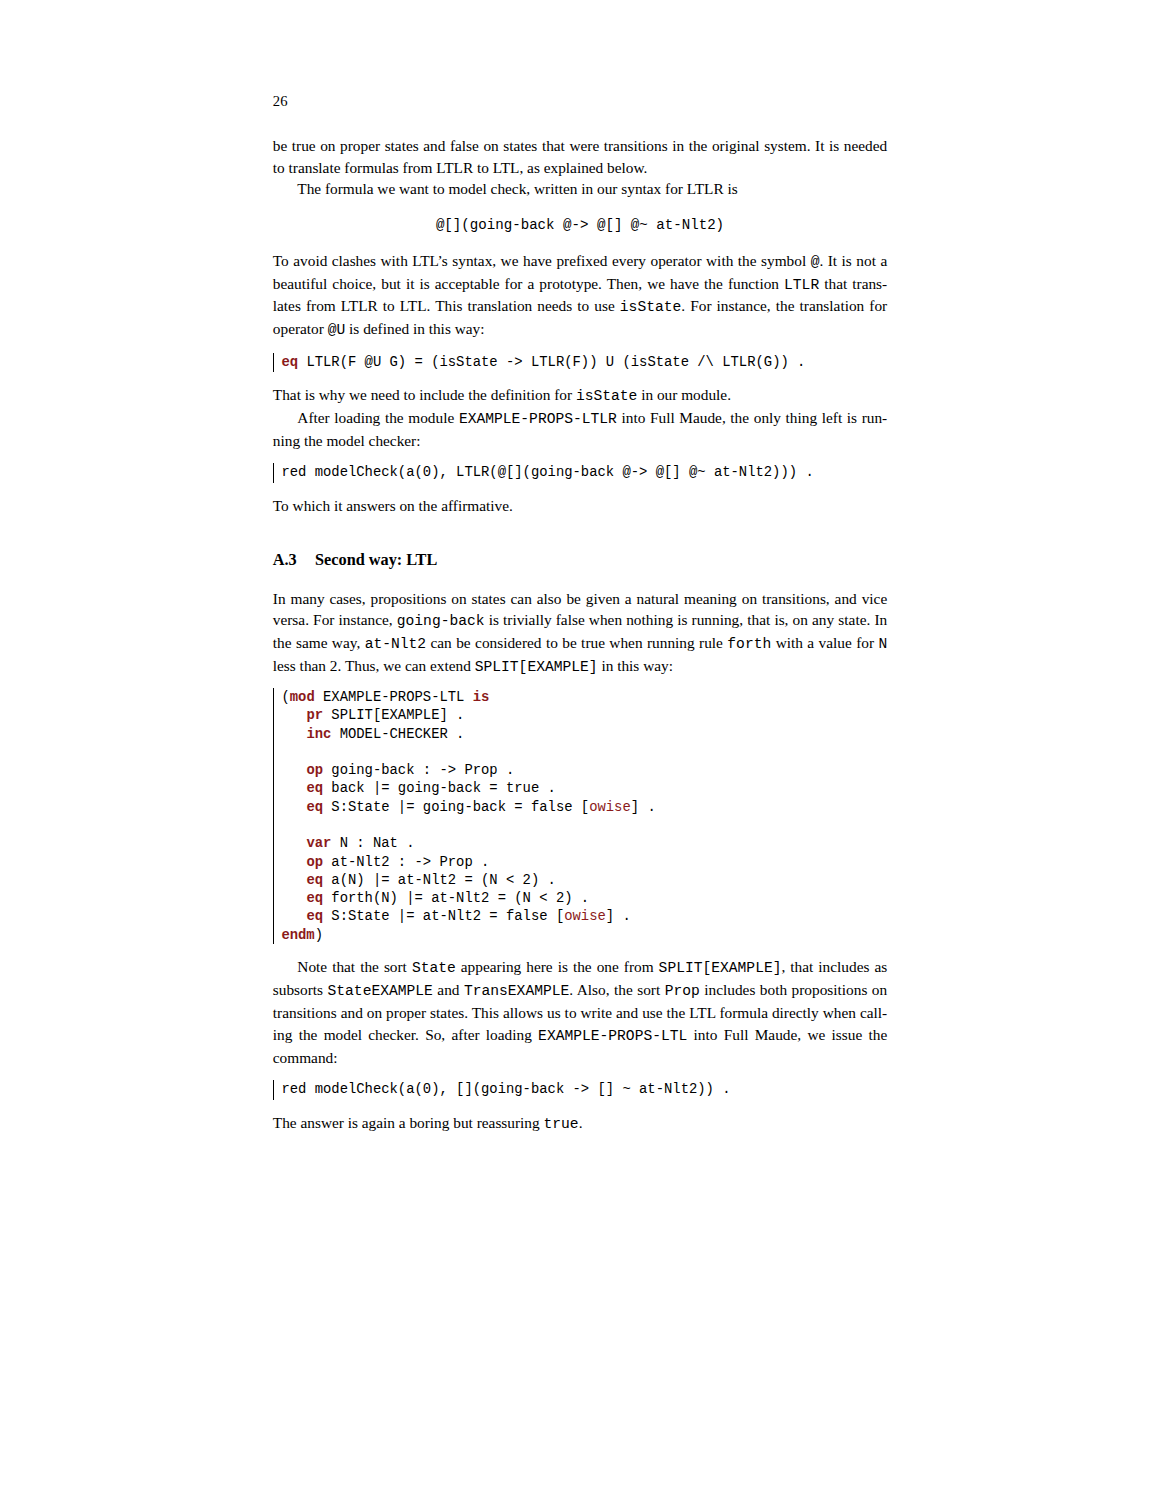26
be true on proper states and false on states that were transitions in the original system. It is needed to translate formulas from LTLR to LTL, as explained below.
The formula we want to model check, written in our syntax for LTLR is
@[](going-back @-> @[] @~ at-Nlt2)
To avoid clashes with LTL’s syntax, we have prefixed every operator with the symbol @. It is not a beautiful choice, but it is acceptable for a prototype. Then, we have the function LTLR that translates from LTLR to LTL. This translation needs to use isState. For instance, the translation for operator @U is defined in this way:
eq LTLR(F @U G) = (isState -> LTLR(F)) U (isState /\ LTLR(G)) .
That is why we need to include the definition for isState in our module.
After loading the module EXAMPLE-PROPS-LTLR into Full Maude, the only thing left is running the model checker:
red modelCheck(a(0), LTLR(@[](going-back @-> @[] @~ at-Nlt2))) .
To which it answers on the affirmative.
A.3 Second way: LTL
In many cases, propositions on states can also be given a natural meaning on transitions, and vice versa. For instance, going-back is trivially false when nothing is running, that is, on any state. In the same way, at-Nlt2 can be considered to be true when running rule forth with a value for N less than 2. Thus, we can extend SPLIT[EXAMPLE] in this way:
(mod EXAMPLE-PROPS-LTL is pr SPLIT[EXAMPLE] . inc MODEL-CHECKER . op going-back : -> Prop . eq back |= going-back = true . eq S:State |= going-back = false [owise] . var N : Nat . op at-Nlt2 : -> Prop . eq a(N) |= at-Nlt2 = (N < 2) . eq forth(N) |= at-Nlt2 = (N < 2) . eq S:State |= at-Nlt2 = false [owise] . endm)
Note that the sort State appearing here is the one from SPLIT[EXAMPLE], that includes as subsorts StateEXAMPLE and TransEXAMPLE. Also, the sort Prop includes both propositions on transitions and on proper states. This allows us to write and use the LTL formula directly when calling the model checker. So, after loading EXAMPLE-PROPS-LTL into Full Maude, we issue the command:
red modelCheck(a(0), [](going-back -> [] ~ at-Nlt2)) .
The answer is again a boring but reassuring true.